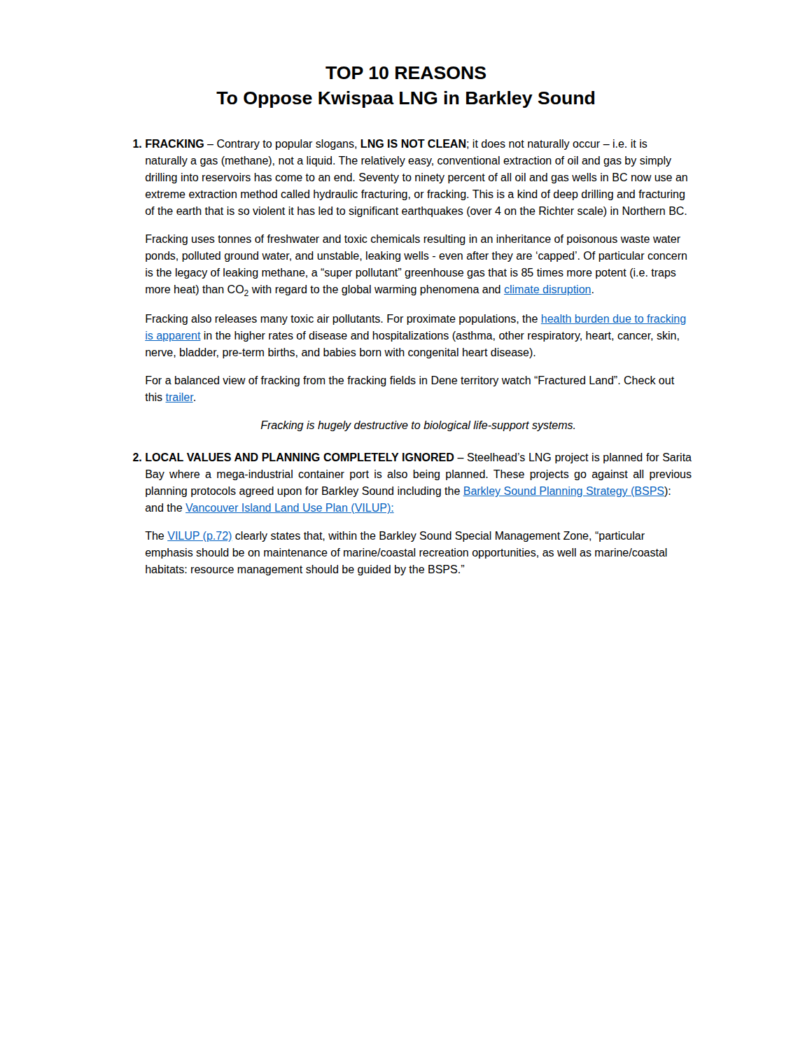TOP 10 REASONSTo Oppose Kwispaa LNG in Barkley Sound
FRACKING – Contrary to popular slogans, LNG IS NOT CLEAN; it does not naturally occur – i.e. it is naturally a gas (methane), not a liquid. The relatively easy, conventional extraction of oil and gas by simply drilling into reservoirs has come to an end. Seventy to ninety percent of all oil and gas wells in BC now use an extreme extraction method called hydraulic fracturing, or fracking. This is a kind of deep drilling and fracturing of the earth that is so violent it has led to significant earthquakes (over 4 on the Richter scale) in Northern BC.
Fracking uses tonnes of freshwater and toxic chemicals resulting in an inheritance of poisonous waste water ponds, polluted ground water, and unstable, leaking wells - even after they are ‘capped’. Of particular concern is the legacy of leaking methane, a “super pollutant” greenhouse gas that is 85 times more potent (i.e. traps more heat) than CO2 with regard to the global warming phenomena and climate disruption.
Fracking also releases many toxic air pollutants. For proximate populations, the health burden due to fracking is apparent in the higher rates of disease and hospitalizations (asthma, other respiratory, heart, cancer, skin, nerve, bladder, pre-term births, and babies born with congenital heart disease).
For a balanced view of fracking from the fracking fields in Dene territory watch “Fractured Land”. Check out this trailer.
Fracking is hugely destructive to biological life-support systems.
LOCAL VALUES AND PLANNING COMPLETELY IGNORED – Steelhead’s LNG project is planned for Sarita Bay where a mega-industrial container port is also being planned. These projects go against all previous planning protocols agreed upon for Barkley Sound including the Barkley Sound Planning Strategy (BSPS):
and the Vancouver Island Land Use Plan (VILUP):
The VILUP (p.72) clearly states that, within the Barkley Sound Special Management Zone, “particular emphasis should be on maintenance of marine/coastal recreation opportunities, as well as marine/coastal habitats: resource management should be guided by the BSPS.”